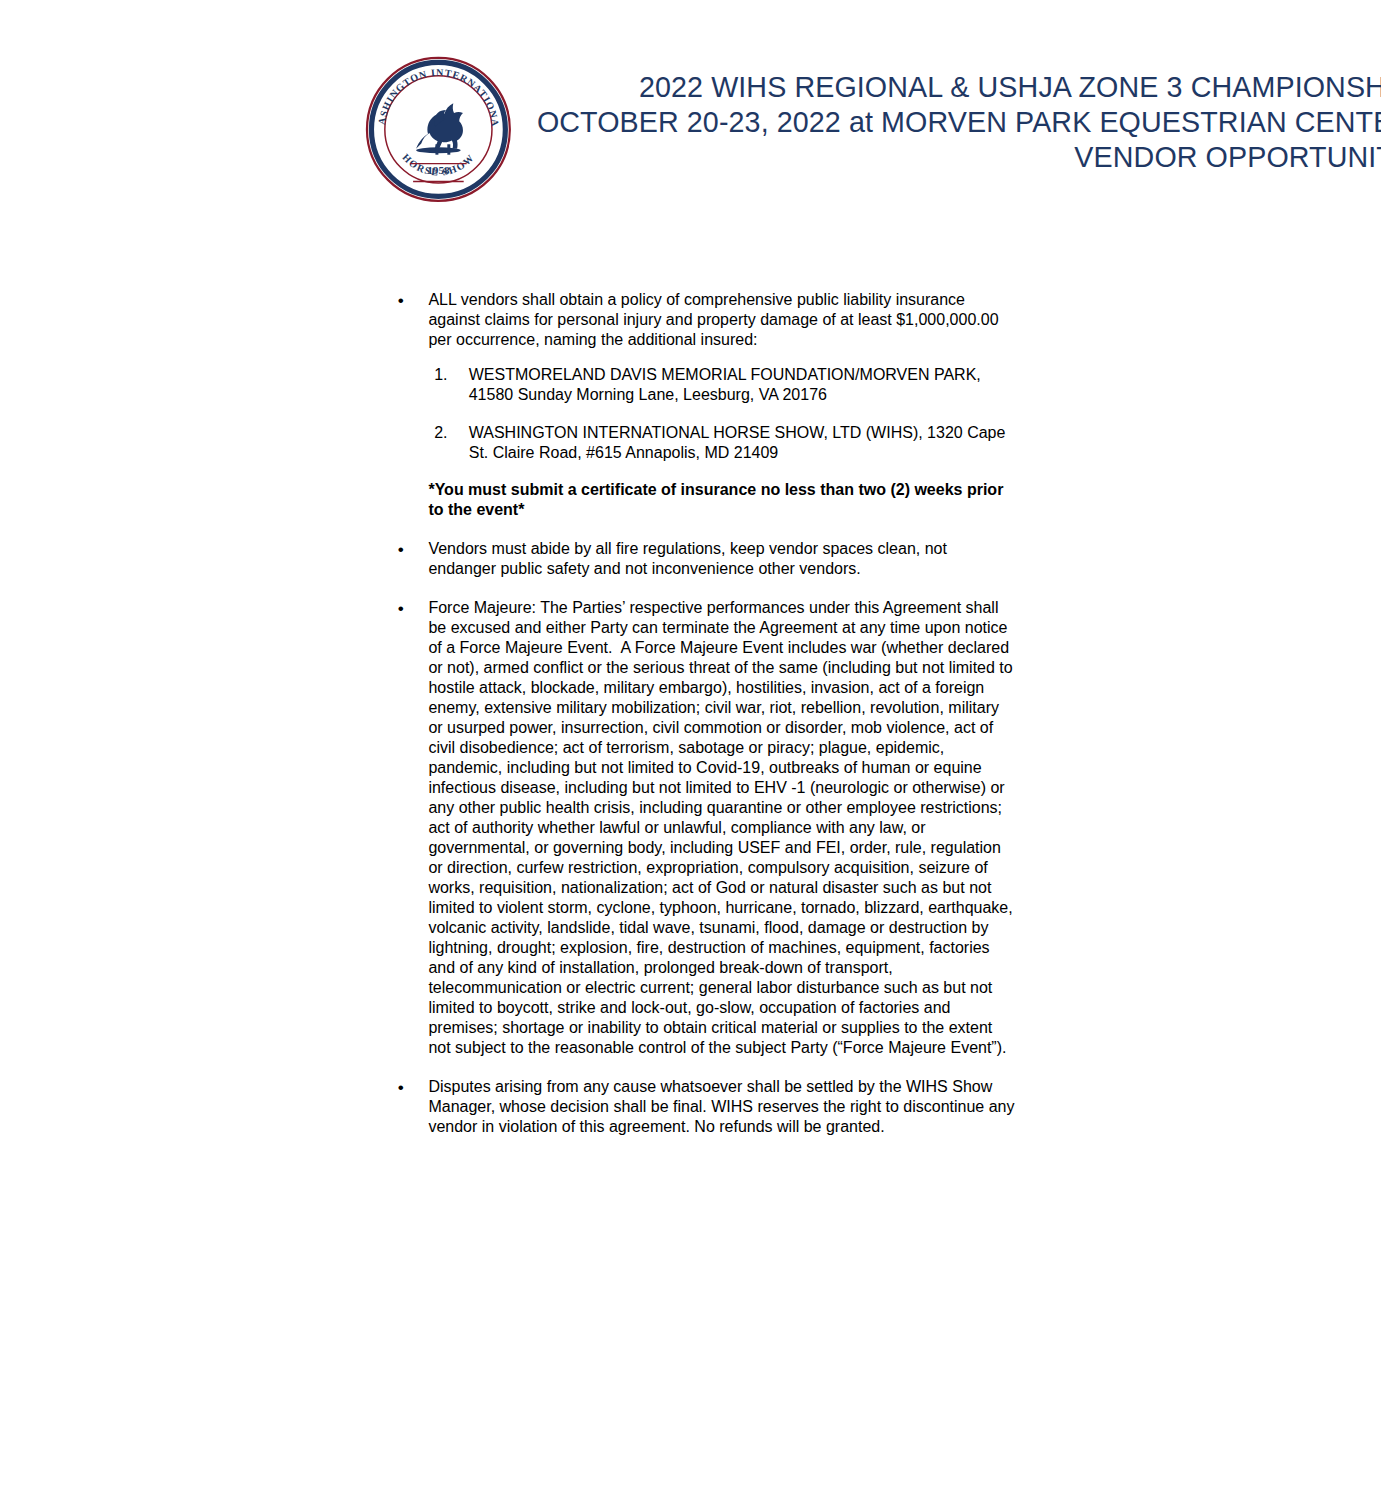WASHINGTON INTERNATIONAL HORSE SHOW 1958
2022 WIHS REGIONAL & USHJA ZONE 3 CHAMPIONSHIP OCTOBER 20-23, 2022 at MORVEN PARK EQUESTRIAN CENTER VENDOR OPPORTUNITY
ALL vendors shall obtain a policy of comprehensive public liability insurance against claims for personal injury and property damage of at least $1,000,000.00 per occurrence, naming the additional insured:
WESTMORELAND DAVIS MEMORIAL FOUNDATION/MORVEN PARK, 41580 Sunday Morning Lane, Leesburg, VA 20176
WASHINGTON INTERNATIONAL HORSE SHOW, LTD (WIHS), 1320 Cape St. Claire Road, #615 Annapolis, MD 21409
*You must submit a certificate of insurance no less than two (2) weeks prior to the event*
Vendors must abide by all fire regulations, keep vendor spaces clean, not endanger public safety and not inconvenience other vendors.
Force Majeure: The Parties’ respective performances under this Agreement shall be excused and either Party can terminate the Agreement at any time upon notice of a Force Majeure Event. A Force Majeure Event includes war (whether declared or not), armed conflict or the serious threat of the same (including but not limited to hostile attack, blockade, military embargo), hostilities, invasion, act of a foreign enemy, extensive military mobilization; civil war, riot, rebellion, revolution, military or usurped power, insurrection, civil commotion or disorder, mob violence, act of civil disobedience; act of terrorism, sabotage or piracy; plague, epidemic, pandemic, including but not limited to Covid-19, outbreaks of human or equine infectious disease, including but not limited to EHV -1 (neurologic or otherwise) or any other public health crisis, including quarantine or other employee restrictions; act of authority whether lawful or unlawful, compliance with any law, or governmental, or governing body, including USEF and FEI, order, rule, regulation or direction, curfew restriction, expropriation, compulsory acquisition, seizure of works, requisition, nationalization; act of God or natural disaster such as but not limited to violent storm, cyclone, typhoon, hurricane, tornado, blizzard, earthquake, volcanic activity, landslide, tidal wave, tsunami, flood, damage or destruction by lightning, drought; explosion, fire, destruction of machines, equipment, factories and of any kind of installation, prolonged break-down of transport, telecommunication or electric current; general labor disturbance such as but not limited to boycott, strike and lock-out, go-slow, occupation of factories and premises; shortage or inability to obtain critical material or supplies to the extent not subject to the reasonable control of the subject Party (“Force Majeure Event”).
Disputes arising from any cause whatsoever shall be settled by the WIHS Show Manager, whose decision shall be final. WIHS reserves the right to discontinue any vendor in violation of this agreement. No refunds will be granted.